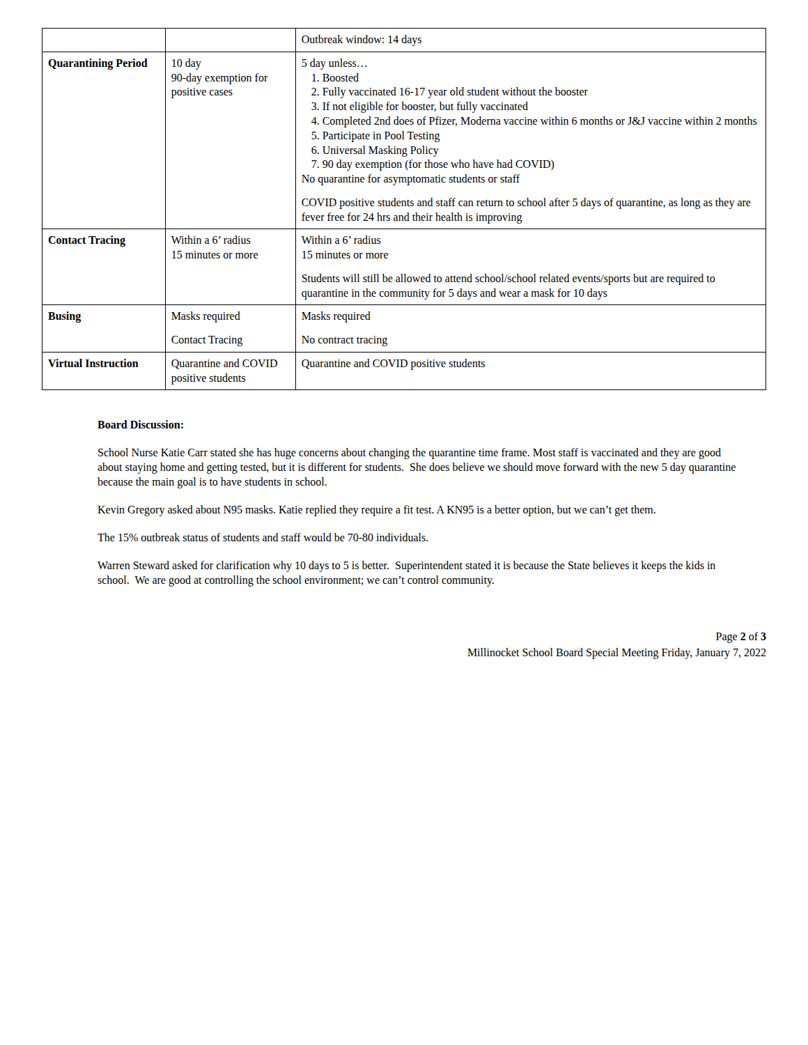| | | Outbreak window: 14 days |
| Quarantining Period | 10 day 90-day exemption for positive cases | 5 day unless… Boosted Fully vaccinated 16-17 year old student without the booster If not eligible for booster, but fully vaccinated Completed 2nd does of Pfizer, Moderna vaccine within 6 months or J&J vaccine within 2 months Participate in Pool Testing Universal Masking Policy 90 day exemption (for those who have had COVID) No quarantine for asymptomatic students or staff COVID positive students and staff can return to school after 5 days of quarantine, as long as they are fever free for 24 hrs and their health is improving |
| Contact Tracing | Within a 6’ radius 15 minutes or more | Within a 6’ radius 15 minutes or more Students will still be allowed to attend school/school related events/sports but are required to quarantine in the community for 5 days and wear a mask for 10 days |
| Busing | Masks required Contact Tracing | Masks required No contract tracing |
| Virtual Instruction | Quarantine and COVID positive students | Quarantine and COVID positive students |
Board Discussion:
School Nurse Katie Carr stated she has huge concerns about changing the quarantine time frame. Most staff is vaccinated and they are good about staying home and getting tested, but it is different for students. She does believe we should move forward with the new 5 day quarantine because the main goal is to have students in school.
Kevin Gregory asked about N95 masks. Katie replied they require a fit test. A KN95 is a better option, but we can’t get them.
The 15% outbreak status of students and staff would be 70-80 individuals.
Warren Steward asked for clarification why 10 days to 5 is better. Superintendent stated it is because the State believes it keeps the kids in school. We are good at controlling the school environment; we can’t control community.
Page 2 of 3
Millinocket School Board Special Meeting Friday, January 7, 2022